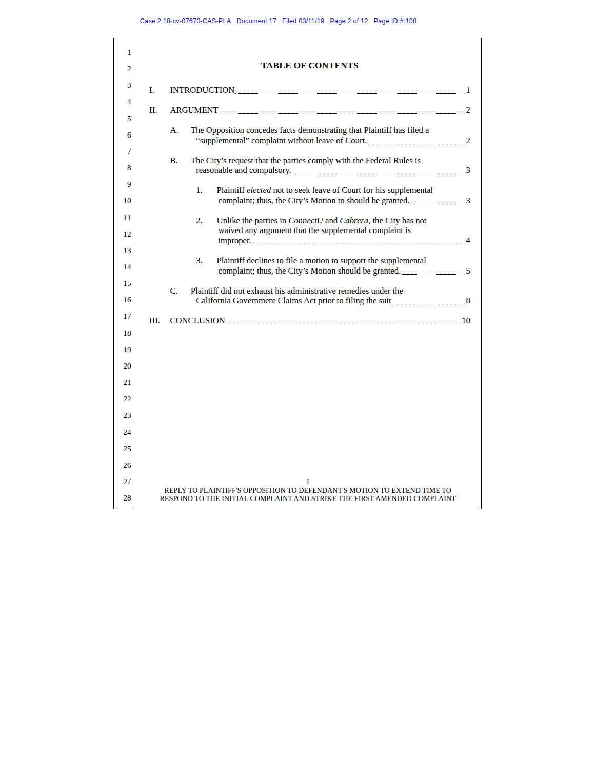Case 2:18-cv-07670-CAS-PLA Document 17 Filed 03/11/19 Page 2 of 12 Page ID #:108
1
2
3
4
5
6
7
8
9
10
11
12
13
14
15
16
17
18
19
20
21
22
23
24
25
26
27
28
TABLE OF CONTENTS
I. INTRODUCTION 1
II. ARGUMENT 2
A. The Opposition concedes facts demonstrating that Plaintiff has filed a
“supplemental” complaint without leave of Court. 2
B. The City’s request that the parties comply with the Federal Rules is
reasonable and compulsory. 3
1. Plaintiff elected not to seek leave of Court for his supplemental
complaint; thus, the City’s Motion to should be granted. 3
2. Unlike the parties in ConnectU and Cabrera, the City has not
waived any argument that the supplemental complaint is
improper. 4
3. Plaintiff declines to file a motion to support the supplemental
complaint; thus, the City’s Motion should be granted. 5
C. Plaintiff did not exhaust his administrative remedies under the
California Government Claims Act prior to filing the suit 8
III. CONCLUSION 10
1
REPLY TO PLAINTIFF'S OPPOSITION TO DEFENDANT'S MOTION TO EXTEND TIME TO
RESPOND TO THE INITIAL COMPLAINT AND STRIKE THE FIRST AMENDED COMPLAINT